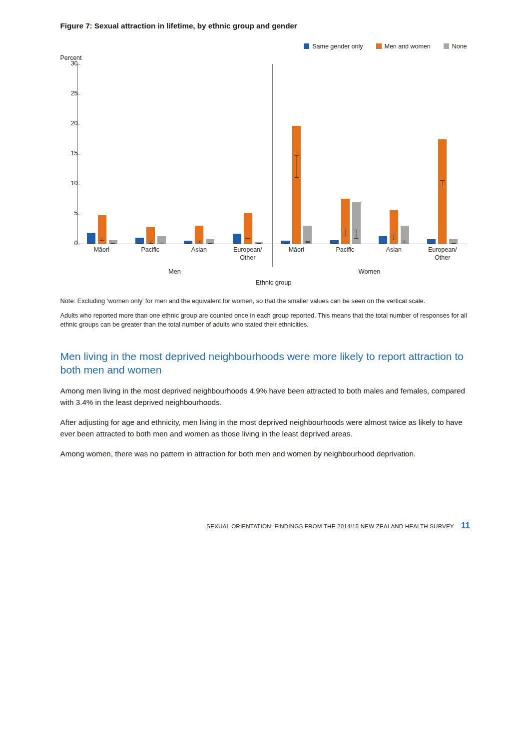Figure 7: Sexual attraction in lifetime, by ethnic group and gender
Same gender only Men and women None
Percent
30
25
20
15
10
5
0
Māori
Pacific
Asian
European/
Other
Māori
Pacific
Asian
European/
Other
Men
Women
Ethnic group
Note: Excluding ‘women only’ for men and the equivalent for women, so that the smaller values can be seen on the vertical scale.
Adults who reported more than one ethnic group are counted once in each group reported. This means that the total number of responses for all ethnic groups can be greater than the total number of adults who stated their ethnicities.
Men living in the most deprived neighbourhoods were more likely to report attraction to both men and women
Among men living in the most deprived neighbourhoods 4.9% have been attracted to both males and females, compared with 3.4% in the least deprived neighbourhoods.
After adjusting for age and ethnicity, men living in the most deprived neighbourhoods were almost twice as likely to have ever been attracted to both men and women as those living in the least deprived areas.
Among women, there was no pattern in attraction for both men and women by neighbourhood deprivation.
SEXUAL ORIENTATION: FINDINGS FROM THE 2014/15 NEW ZEALAND HEALTH SURVEY 11